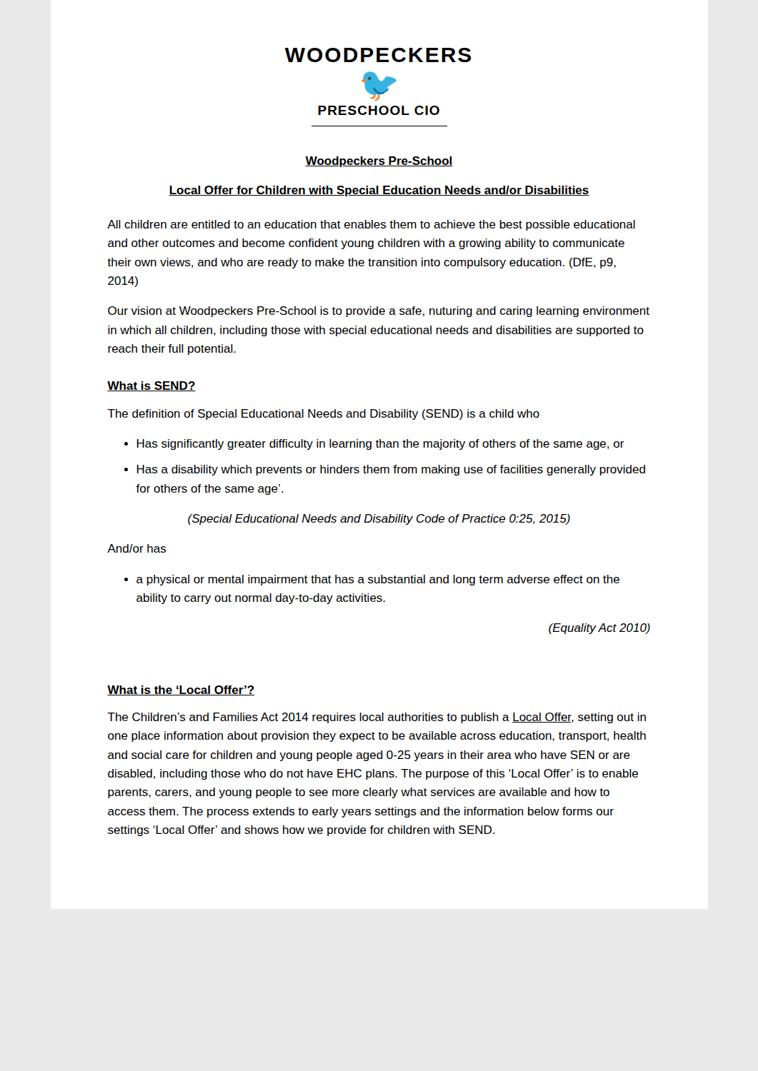WOODPECKERS
🐦
PRESCHOOL CIO
Woodpeckers Pre-School
Local Offer for Children with Special Education Needs and/or Disabilities
All children are entitled to an education that enables them to achieve the best possible educational and other outcomes and become confident young children with a growing ability to communicate their own views, and who are ready to make the transition into compulsory education. (DfE, p9, 2014)
Our vision at Woodpeckers Pre-School is to provide a safe, nuturing and caring learning environment in which all children, including those with special educational needs and disabilities are supported to reach their full potential.
What is SEND?
The definition of Special Educational Needs and Disability (SEND) is a child who
Has significantly greater difficulty in learning than the majority of others of the same age, or
Has a disability which prevents or hinders them from making use of facilities generally provided for others of the same age’.
(Special Educational Needs and Disability Code of Practice 0:25, 2015)
And/or has
a physical or mental impairment that has a substantial and long term adverse effect on the ability to carry out normal day-to-day activities.
(Equality Act 2010)
What is the ‘Local Offer’?
The Children’s and Families Act 2014 requires local authorities to publish a Local Offer, setting out in one place information about provision they expect to be available across education, transport, health and social care for children and young people aged 0-25 years in their area who have SEN or are disabled, including those who do not have EHC plans. The purpose of this ‘Local Offer’ is to enable parents, carers, and young people to see more clearly what services are available and how to access them. The process extends to early years settings and the information below forms our settings ‘Local Offer’ and shows how we provide for children with SEND.